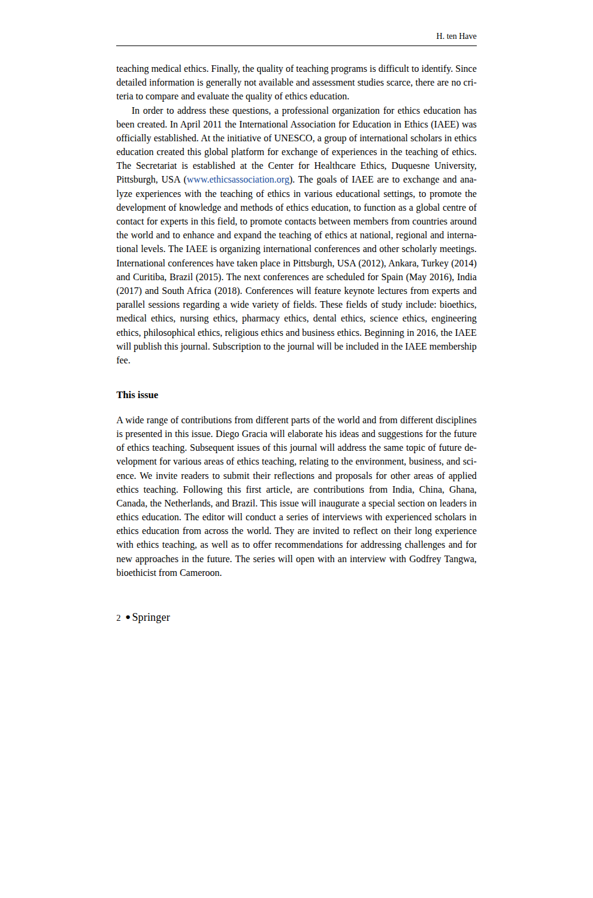H. ten Have
teaching medical ethics. Finally, the quality of teaching programs is difficult to identify. Since detailed information is generally not available and assessment studies scarce, there are no criteria to compare and evaluate the quality of ethics education.
In order to address these questions, a professional organization for ethics education has been created. In April 2011 the International Association for Education in Ethics (IAEE) was officially established. At the initiative of UNESCO, a group of international scholars in ethics education created this global platform for exchange of experiences in the teaching of ethics. The Secretariat is established at the Center for Healthcare Ethics, Duquesne University, Pittsburgh, USA (www.ethicsassociation.org). The goals of IAEE are to exchange and analyze experiences with the teaching of ethics in various educational settings, to promote the development of knowledge and methods of ethics education, to function as a global centre of contact for experts in this field, to promote contacts between members from countries around the world and to enhance and expand the teaching of ethics at national, regional and international levels. The IAEE is organizing international conferences and other scholarly meetings. International conferences have taken place in Pittsburgh, USA (2012), Ankara, Turkey (2014) and Curitiba, Brazil (2015). The next conferences are scheduled for Spain (May 2016), India (2017) and South Africa (2018). Conferences will feature keynote lectures from experts and parallel sessions regarding a wide variety of fields. These fields of study include: bioethics, medical ethics, nursing ethics, pharmacy ethics, dental ethics, science ethics, engineering ethics, philosophical ethics, religious ethics and business ethics. Beginning in 2016, the IAEE will publish this journal. Subscription to the journal will be included in the IAEE membership fee.
This issue
A wide range of contributions from different parts of the world and from different disciplines is presented in this issue. Diego Gracia will elaborate his ideas and suggestions for the future of ethics teaching. Subsequent issues of this journal will address the same topic of future development for various areas of ethics teaching, relating to the environment, business, and science. We invite readers to submit their reflections and proposals for other areas of applied ethics teaching. Following this first article, are contributions from India, China, Ghana, Canada, the Netherlands, and Brazil. This issue will inaugurate a special section on leaders in ethics education. The editor will conduct a series of interviews with experienced scholars in ethics education from across the world. They are invited to reflect on their long experience with ethics teaching, as well as to offer recommendations for addressing challenges and for new approaches in the future. The series will open with an interview with Godfrey Tangwa, bioethicist from Cameroon.
2 ●Springer